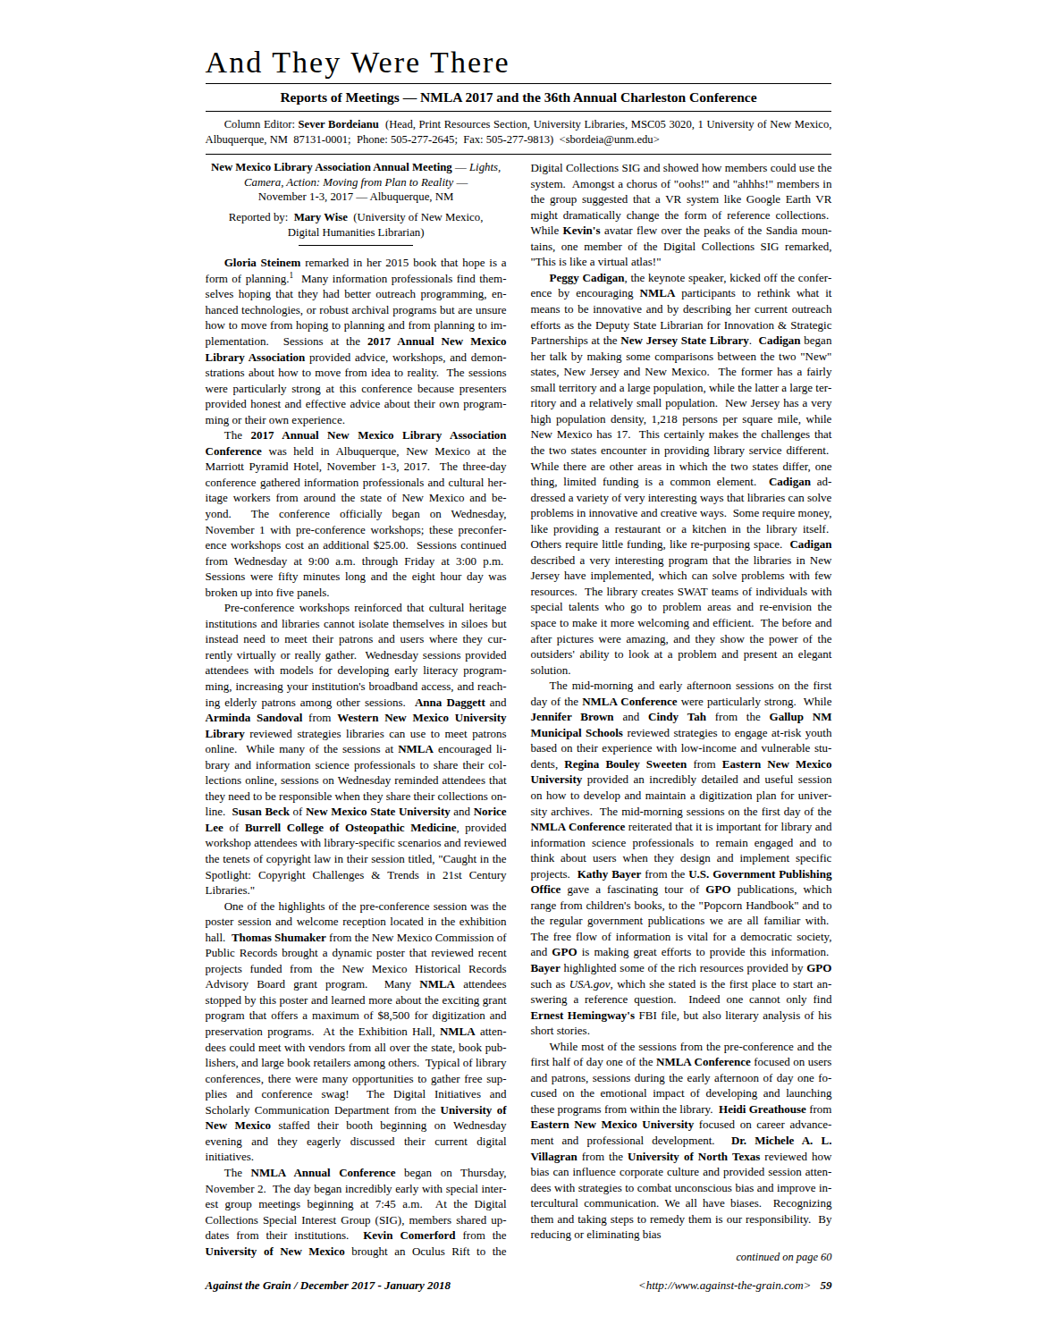And They Were There
Reports of Meetings — NMLA 2017 and the 36th Annual Charleston Conference
Column Editor: Sever Bordeianu (Head, Print Resources Section, University Libraries, MSC05 3020, 1 University of New Mexico, Albuquerque, NM 87131-0001; Phone: 505-277-2645; Fax: 505-277-9813) <sbordeia@unm.edu>
New Mexico Library Association Annual Meeting — Lights, Camera, Action: Moving from Plan to Reality —
November 1-3, 2017 — Albuquerque, NM
Reported by: Mary Wise (University of New Mexico,
Digital Humanities Librarian)
Gloria Steinem remarked in her 2015 book that hope is a form of planning.1 Many information professionals find themselves hoping that they had better outreach programming, enhanced technologies, or robust archival programs but are unsure how to move from hoping to planning and from planning to implementation. Sessions at the 2017 Annual New Mexico Library Association provided advice, workshops, and demonstrations about how to move from idea to reality. The sessions were particularly strong at this conference because presenters provided honest and effective advice about their own programming or their own experience.
The 2017 Annual New Mexico Library Association Conference was held in Albuquerque, New Mexico at the Marriott Pyramid Hotel, November 1-3, 2017. The three-day conference gathered information professionals and cultural heritage workers from around the state of New Mexico and beyond. The conference officially began on Wednesday, November 1 with pre-conference workshops; these preconference workshops cost an additional $25.00. Sessions continued from Wednesday at 9:00 a.m. through Friday at 3:00 p.m. Sessions were fifty minutes long and the eight hour day was broken up into five panels.
Pre-conference workshops reinforced that cultural heritage institutions and libraries cannot isolate themselves in siloes but instead need to meet their patrons and users where they currently virtually or really gather. Wednesday sessions provided attendees with models for developing early literacy programming, increasing your institution's broadband access, and reaching elderly patrons among other sessions. Anna Daggett and Arminda Sandoval from Western New Mexico University Library reviewed strategies libraries can use to meet patrons online. While many of the sessions at NMLA encouraged library and information science professionals to share their collections online, sessions on Wednesday reminded attendees that they need to be responsible when they share their collections online. Susan Beck of New Mexico State University and Norice Lee of Burrell College of Osteopathic Medicine, provided workshop attendees with library-specific scenarios and reviewed the tenets of copyright law in their session titled, "Caught in the Spotlight: Copyright Challenges & Trends in 21st Century Libraries."
One of the highlights of the pre-conference session was the poster session and welcome reception located in the exhibition hall. Thomas Shumaker from the New Mexico Commission of Public Records brought a dynamic poster that reviewed recent projects funded from the New Mexico Historical Records Advisory Board grant program. Many NMLA attendees stopped by this poster and learned more about the exciting grant program that offers a maximum of $8,500 for digitization and preservation programs. At the Exhibition Hall, NMLA attendees could meet with vendors from all over the state, book publishers, and large book retailers among others. Typical of library conferences, there were many opportunities to gather free supplies and conference swag! The Digital Initiatives and Scholarly Communication Department from the University of New Mexico staffed their booth beginning on Wednesday evening and they eagerly discussed their current digital initiatives.
The NMLA Annual Conference began on Thursday, November 2. The day began incredibly early with special interest group meetings beginning at 7:45 a.m. At the Digital Collections Special Interest Group (SIG), members shared updates from their institutions. Kevin Comerford from the University of New Mexico brought an Oculus Rift to the Digital Collections SIG and showed how members could use the system. Amongst a chorus of "oohs!" and "ahhhs!" members in the group suggested that a VR system like Google Earth VR might dramatically change the form of reference collections. While Kevin's avatar flew over the peaks of the Sandia mountains, one member of the Digital Collections SIG remarked, "This is like a virtual atlas!"
Peggy Cadigan, the keynote speaker, kicked off the conference by encouraging NMLA participants to rethink what it means to be innovative and by describing her current outreach efforts as the Deputy State Librarian for Innovation & Strategic Partnerships at the New Jersey State Library. Cadigan began her talk by making some comparisons between the two "New" states, New Jersey and New Mexico. The former has a fairly small territory and a large population, while the latter a large territory and a relatively small population. New Jersey has a very high population density, 1,218 persons per square mile, while New Mexico has 17. This certainly makes the challenges that the two states encounter in providing library service different. While there are other areas in which the two states differ, one thing, limited funding is a common element. Cadigan addressed a variety of very interesting ways that libraries can solve problems in innovative and creative ways. Some require money, like providing a restaurant or a kitchen in the library itself. Others require little funding, like re-purposing space. Cadigan described a very interesting program that the libraries in New Jersey have implemented, which can solve problems with few resources. The library creates SWAT teams of individuals with special talents who go to problem areas and re-envision the space to make it more welcoming and efficient. The before and after pictures were amazing, and they show the power of the outsiders' ability to look at a problem and present an elegant solution.
The mid-morning and early afternoon sessions on the first day of the NMLA Conference were particularly strong. While Jennifer Brown and Cindy Tah from the Gallup NM Municipal Schools reviewed strategies to engage at-risk youth based on their experience with low-income and vulnerable students, Regina Bouley Sweeten from Eastern New Mexico University provided an incredibly detailed and useful session on how to develop and maintain a digitization plan for university archives. The mid-morning sessions on the first day of the NMLA Conference reiterated that it is important for library and information science professionals to remain engaged and to think about users when they design and implement specific projects. Kathy Bayer from the U.S. Government Publishing Office gave a fascinating tour of GPO publications, which range from children's books, to the "Popcorn Handbook" and to the regular government publications we are all familiar with. The free flow of information is vital for a democratic society, and GPO is making great efforts to provide this information. Bayer highlighted some of the rich resources provided by GPO such as USA.gov, which she stated is the first place to start answering a reference question. Indeed one cannot only find Ernest Hemingway's FBI file, but also literary analysis of his short stories.
While most of the sessions from the pre-conference and the first half of day one of the NMLA Conference focused on users and patrons, sessions during the early afternoon of day one focused on the emotional impact of developing and launching these programs from within the library. Heidi Greathouse from Eastern New Mexico University focused on career advancement and professional development. Dr. Michele A. L. Villagran from the University of North Texas reviewed how bias can influence corporate culture and provided session attendees with strategies to combat unconscious bias and improve intercultural communication. We all have biases. Recognizing them and taking steps to remedy them is our responsibility. By reducing or eliminating bias
continued on page 60
Against the Grain / December 2017 - January 2018
<http://www.against-the-grain.com>59